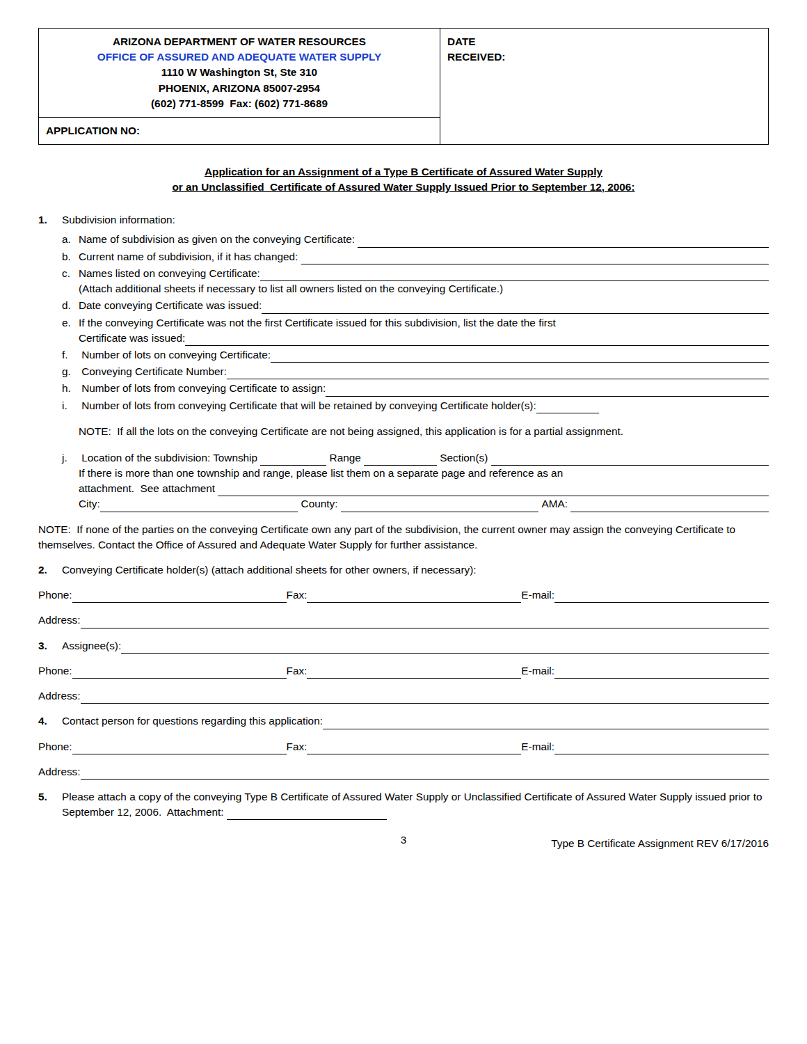| ARIZONA DEPARTMENT OF WATER RESOURCES OFFICE OF ASSURED AND ADEQUATE WATER SUPPLY 1110 W Washington St, Ste 310 PHOENIX, ARIZONA 85007-2954 (602) 771-8599 Fax: (602) 771-8689 | DATE RECEIVED: |
| APPLICATION NO: |
Application for an Assignment of a Type B Certificate of Assured Water Supply
or an Unclassified Certificate of Assured Water Supply Issued Prior to September 12, 2006:
1. Subdivision information:
a.
Name of subdivision as given on the conveying Certificate:
b.
Current name of subdivision, if it has changed:
c.
Names listed on conveying Certificate:
(Attach additional sheets if necessary to list all owners listed on the conveying Certificate.)
d.
Date conveying Certificate was issued:
e. If the conveying Certificate was not the first Certificate issued for this subdivision, list the date the first
Certificate was issued:
f.
Number of lots on conveying Certificate:
g.
Conveying Certificate Number:
h.
Number of lots from conveying Certificate to assign:
i.
Number of lots from conveying Certificate that will be retained by conveying Certificate holder(s):
NOTE: If all the lots on the conveying Certificate are not being assigned, this application is for a partial assignment.
j.
Location of the subdivision: Township Range Section(s)
If there is more than one township and range, please list them on a separate page and reference as an
attachment. See attachment
City: County: AMA:
NOTE: If none of the parties on the conveying Certificate own any part of the subdivision, the current owner may assign the conveying Certificate to themselves. Contact the Office of Assured and Adequate Water Supply for further assistance.
2. Conveying Certificate holder(s) (attach additional sheets for other owners, if necessary):
Phone: Fax: E-mail:
Address:
3.
Assignee(s):
Phone: Fax: E-mail:
Address:
4.
Contact person for questions regarding this application:
Phone: Fax: E-mail:
Address:
5. Please attach a copy of the conveying Type B Certificate of Assured Water Supply or Unclassified Certificate of Assured Water Supply issued prior to September 12, 2006. Attachment:
3
Type B Certificate Assignment REV 6/17/2016